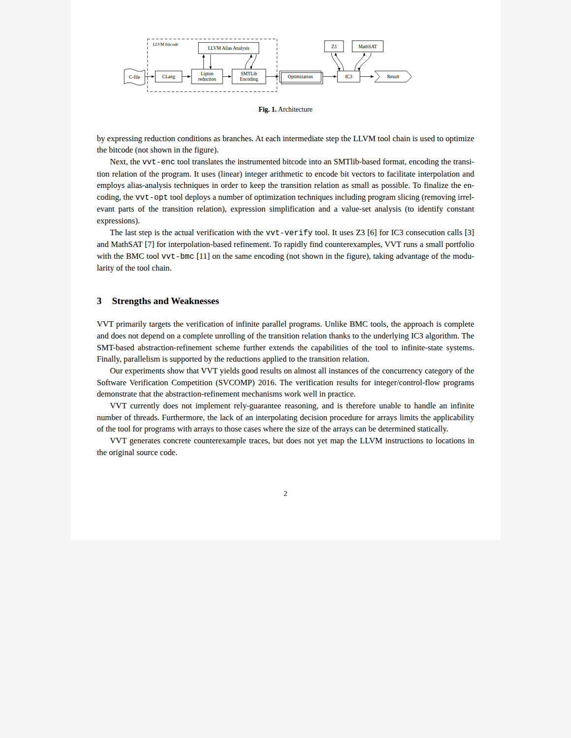LLVM bitcode C-file CLang Lipton reduction SMTLib Encoding LLVM Alias Analysis Optimization IC3 Z3 MathSAT Result
Fig. 1. Architecture
by expressing reduction conditions as branches. At each intermediate step the LLVM tool chain is used to optimize the bitcode (not shown in the figure).
Next, the vvt-enc tool translates the instrumented bitcode into an SMTlib-based format, encoding the transition relation of the program. It uses (linear) integer arithmetic to encode bit vectors to facilitate interpolation and employs alias-analysis techniques in order to keep the transition relation as small as possible. To finalize the encoding, the vvt-opt tool deploys a number of optimization techniques including program slicing (removing irrelevant parts of the transition relation), expression simplification and a value-set analysis (to identify constant expressions).
The last step is the actual verification with the vvt-verify tool. It uses Z3 [6] for IC3 consecution calls [3] and MathSAT [7] for interpolation-based refinement. To rapidly find counterexamples, VVT runs a small portfolio with the BMC tool vvt-bmc [11] on the same encoding (not shown in the figure), taking advantage of the modularity of the tool chain.
3 Strengths and Weaknesses
VVT primarily targets the verification of infinite parallel programs. Unlike BMC tools, the approach is complete and does not depend on a complete unrolling of the transition relation thanks to the underlying IC3 algorithm. The SMT-based abstraction-refinement scheme further extends the capabilities of the tool to infinite-state systems. Finally, parallelism is supported by the reductions applied to the transition relation.
Our experiments show that VVT yields good results on almost all instances of the concurrency category of the Software Verification Competition (SVCOMP) 2016. The verification results for integer/control-flow programs demonstrate that the abstraction-refinement mechanisms work well in practice.
VVT currently does not implement rely-guarantee reasoning, and is therefore unable to handle an infinite number of threads. Furthermore, the lack of an interpolating decision procedure for arrays limits the applicability of the tool for programs with arrays to those cases where the size of the arrays can be determined statically.
VVT generates concrete counterexample traces, but does not yet map the LLVM instructions to locations in the original source code.
2